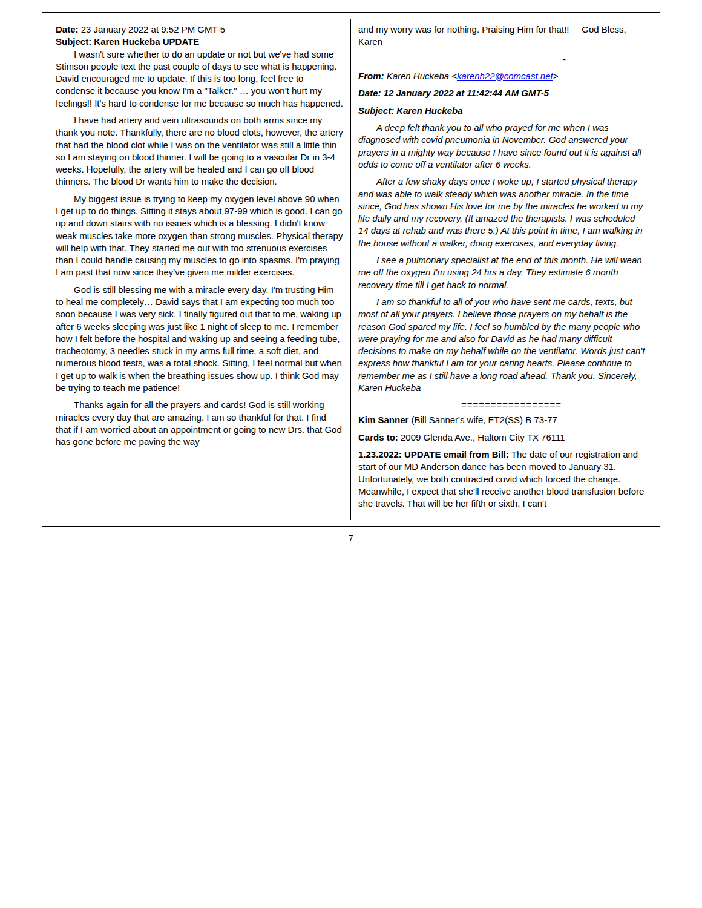Date: 23 January 2022 at 9:52 PM GMT-5
Subject: Karen Huckeba UPDATE
I wasn't sure whether to do an update or not but we've had some Stimson people text the past couple of days to see what is happening. David encouraged me to update. If this is too long, feel free to condense it because you know I'm a "Talker." … you won't hurt my feelings!! It's hard to condense for me because so much has happened.
I have had artery and vein ultrasounds on both arms since my thank you note. Thankfully, there are no blood clots, however, the artery that had the blood clot while I was on the ventilator was still a little thin so I am staying on blood thinner. I will be going to a vascular Dr in 3-4 weeks. Hopefully, the artery will be healed and I can go off blood thinners. The blood Dr wants him to make the decision.
My biggest issue is trying to keep my oxygen level above 90 when I get up to do things. Sitting it stays about 97-99 which is good. I can go up and down stairs with no issues which is a blessing. I didn't know weak muscles take more oxygen than strong muscles. Physical therapy will help with that. They started me out with too strenuous exercises than I could handle causing my muscles to go into spasms. I'm praying I am past that now since they've given me milder exercises.
God is still blessing me with a miracle every day. I'm trusting Him to heal me completely… David says that I am expecting too much too soon because I was very sick. I finally figured out that to me, waking up after 6 weeks sleeping was just like 1 night of sleep to me. I remember how I felt before the hospital and waking up and seeing a feeding tube, tracheotomy, 3 needles stuck in my arms full time, a soft diet, and numerous blood tests, was a total shock. Sitting, I feel normal but when I get up to walk is when the breathing issues show up. I think God may be trying to teach me patience!
Thanks again for all the prayers and cards! God is still working miracles every day that are amazing. I am so thankful for that. I find that if I am worried about an appointment or going to new Drs. that God has gone before me paving the way
and my worry was for nothing. Praising Him for that!! God Bless, Karen
_____________________-
From: Karen Huckeba <karenh22@comcast.net>
Date: 12 January 2022 at 11:42:44 AM GMT-5
Subject: Karen Huckeba
A deep felt thank you to all who prayed for me when I was diagnosed with covid pneumonia in November. God answered your prayers in a mighty way because I have since found out it is against all odds to come off a ventilator after 6 weeks.
After a few shaky days once I woke up, I started physical therapy and was able to walk steady which was another miracle. In the time since, God has shown His love for me by the miracles he worked in my life daily and my recovery. (It amazed the therapists. I was scheduled 14 days at rehab and was there 5.) At this point in time, I am walking in the house without a walker, doing exercises, and everyday living.
I see a pulmonary specialist at the end of this month. He will wean me off the oxygen I'm using 24 hrs a day. They estimate 6 month recovery time till I get back to normal.
I am so thankful to all of you who have sent me cards, texts, but most of all your prayers. I believe those prayers on my behalf is the reason God spared my life. I feel so humbled by the many people who were praying for me and also for David as he had many difficult decisions to make on my behalf while on the ventilator. Words just can't express how thankful I am for your caring hearts. Please continue to remember me as I still have a long road ahead. Thank you. Sincerely, Karen Huckeba
=================
Kim Sanner (Bill Sanner's wife, ET2(SS) B 73-77
Cards to: 2009 Glenda Ave., Haltom City TX 76111
1.23.2022: UPDATE email from Bill: The date of our registration and start of our MD Anderson dance has been moved to January 31. Unfortunately, we both contracted covid which forced the change. Meanwhile, I expect that she'll receive another blood transfusion before she travels. That will be her fifth or sixth, I can't
7